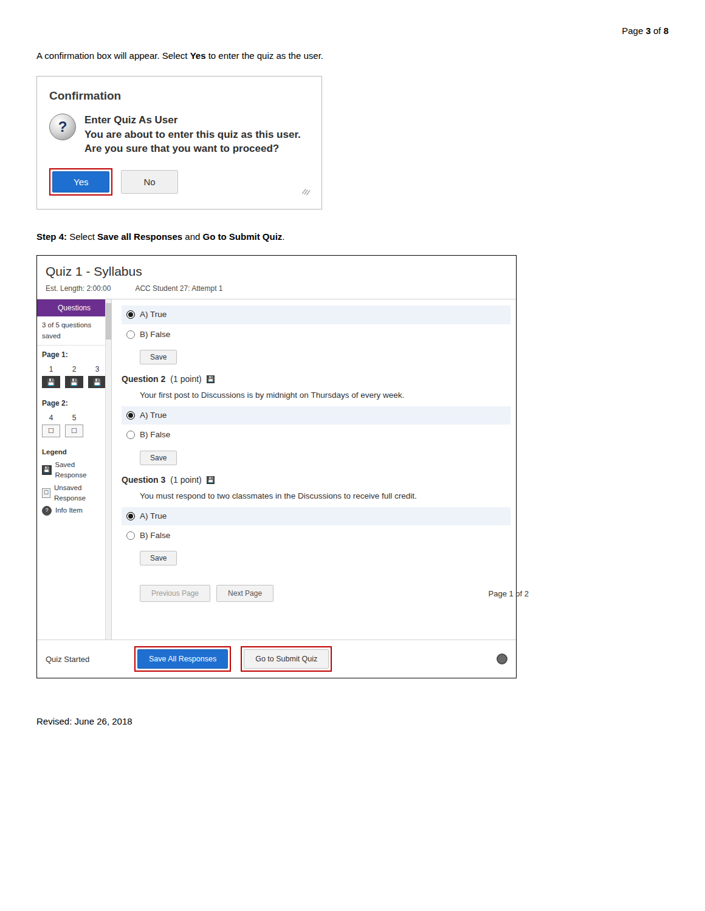Page 3 of 8
A confirmation box will appear. Select Yes to enter the quiz as the user.
Confirmation
?
Enter Quiz As User You are about to enter this quiz as this user. Are you sure that you want to proceed?
Yes No ///
Step 4: Select Save all Responses and Go to Submit Quiz.
Quiz 1 - Syllabus
Est. Length: 2:00:00 ACC Student 27: Attempt 1
Questions
3 of 5 questions saved
Page 1:
1
💾
2
💾
3
💾
Page 2:
4
☐
5
☐
Legend
💾 Saved Response
☐ Unsaved Response
? Info Item
A) True
B) False
Save
Question 2 (1 point) 💾
Your first post to Discussions is by midnight on Thursdays of every week.
A) True
B) False
Save
Question 3 (1 point) 💾
You must respond to two classmates in the Discussions to receive full credit.
A) True
B) False
Save
Previous Page Next Page Page 1 of 2
Quiz Started
Save All Responses Go to Submit Quiz
Revised: June 26, 2018